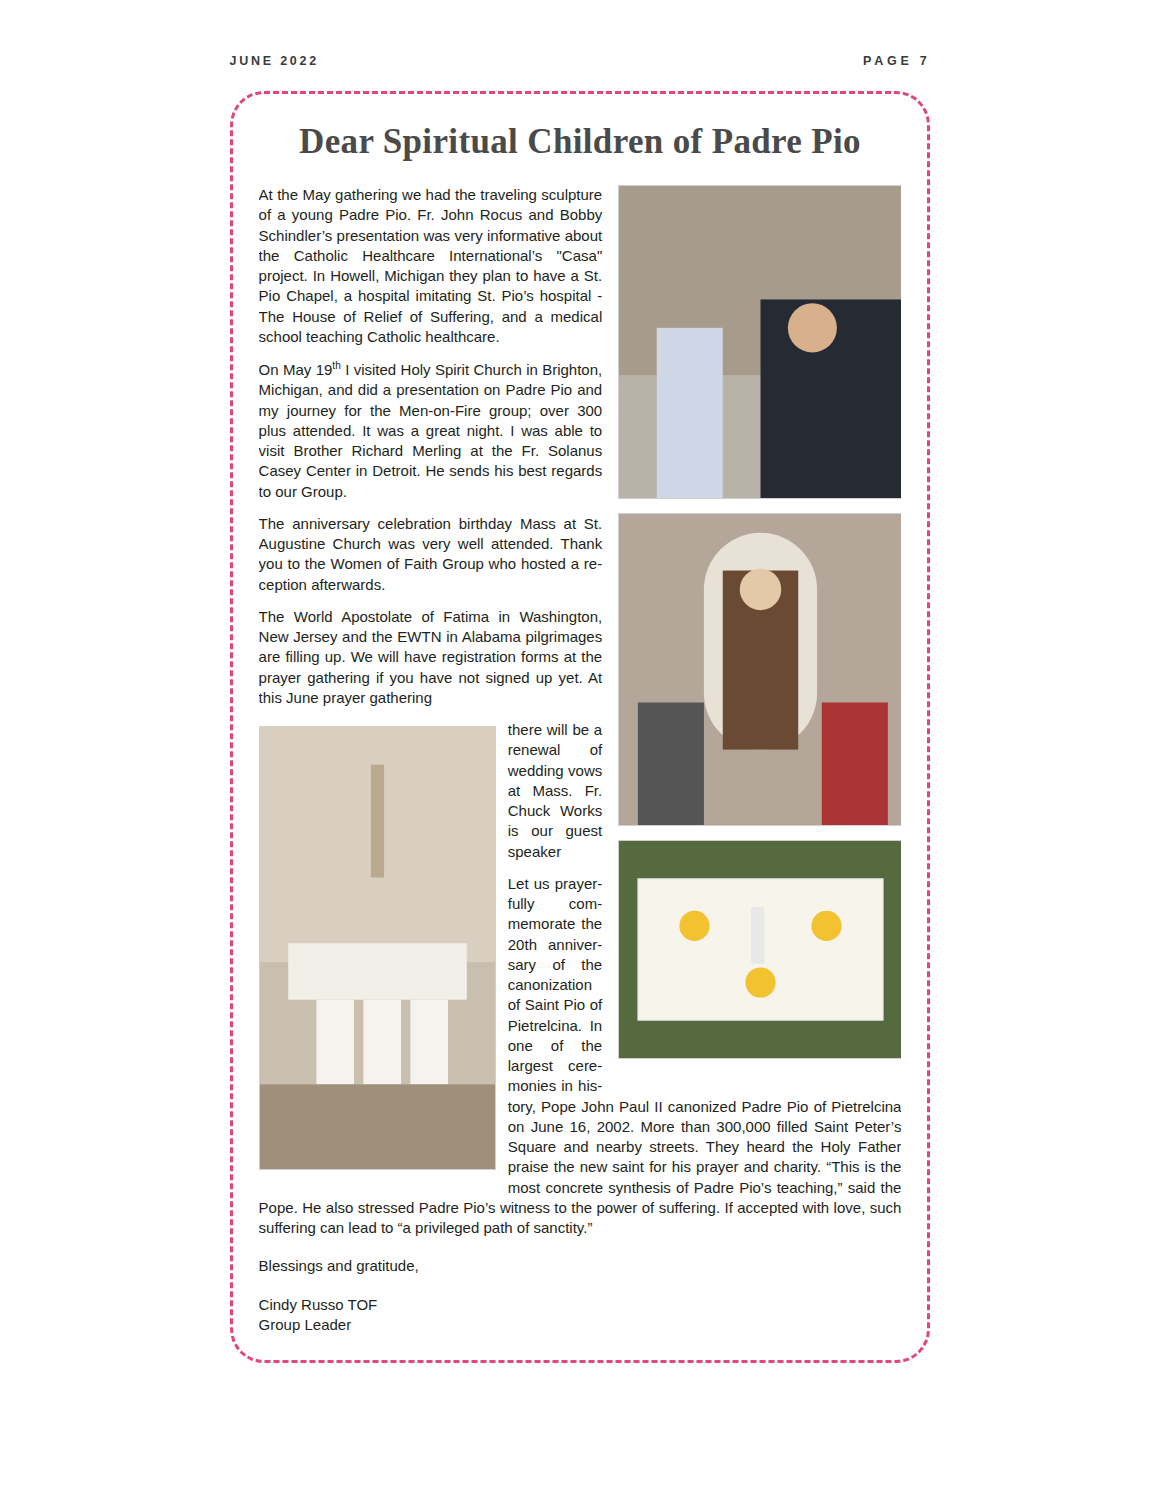JUNE 2022 PAGE 7
Dear Spiritual Children of Padre Pio
At the May gathering we had the traveling sculpture of a young Padre Pio. Fr. John Rocus and Bobby Schindler’s presentation was very informative about the Catholic Healthcare International’s "Casa" project. In Howell, Michigan they plan to have a St. Pio Chapel, a hospital imitating St. Pio’s hospital - The House of Relief of Suffering, and a medical school teaching Catholic healthcare.
On May 19th I visited Holy Spirit Church in Brighton, Michigan, and did a presentation on Padre Pio and my journey for the Men-on-Fire group; over 300 plus attended. It was a great night. I was able to visit Brother Richard Merling at the Fr. Solanus Casey Center in Detroit. He sends his best regards to our Group.
The anniversary celebration birthday Mass at St. Augustine Church was very well attended. Thank you to the Women of Faith Group who hosted a reception afterwards.
The World Apostolate of Fatima in Washington, New Jersey and the EWTN in Alabama pilgrimages are filling up. We will have registration forms at the prayer gathering if you have not signed up yet. At this June prayer gathering
there will be a renewal of wedding vows at Mass. Fr. Chuck Works is our guest speaker
Let us prayerfully commemorate the 20th anniversary of the canonization of Saint Pio of Pietrelcina. In one of the largest ceremonies in history, Pope John Paul II canonized Padre Pio of Pietrelcina on June 16, 2002. More than 300,000 filled Saint Peter’s Square and nearby streets. They heard the Holy Father praise the new saint for his prayer and charity. “This is the most concrete synthesis of Padre Pio’s teaching,” said the Pope. He also stressed Padre Pio’s witness to the power of suffering. If accepted with love, such suffering can lead to “a privileged path of sanctity.”
Blessings and gratitude,
Cindy Russo TOF
Group Leader